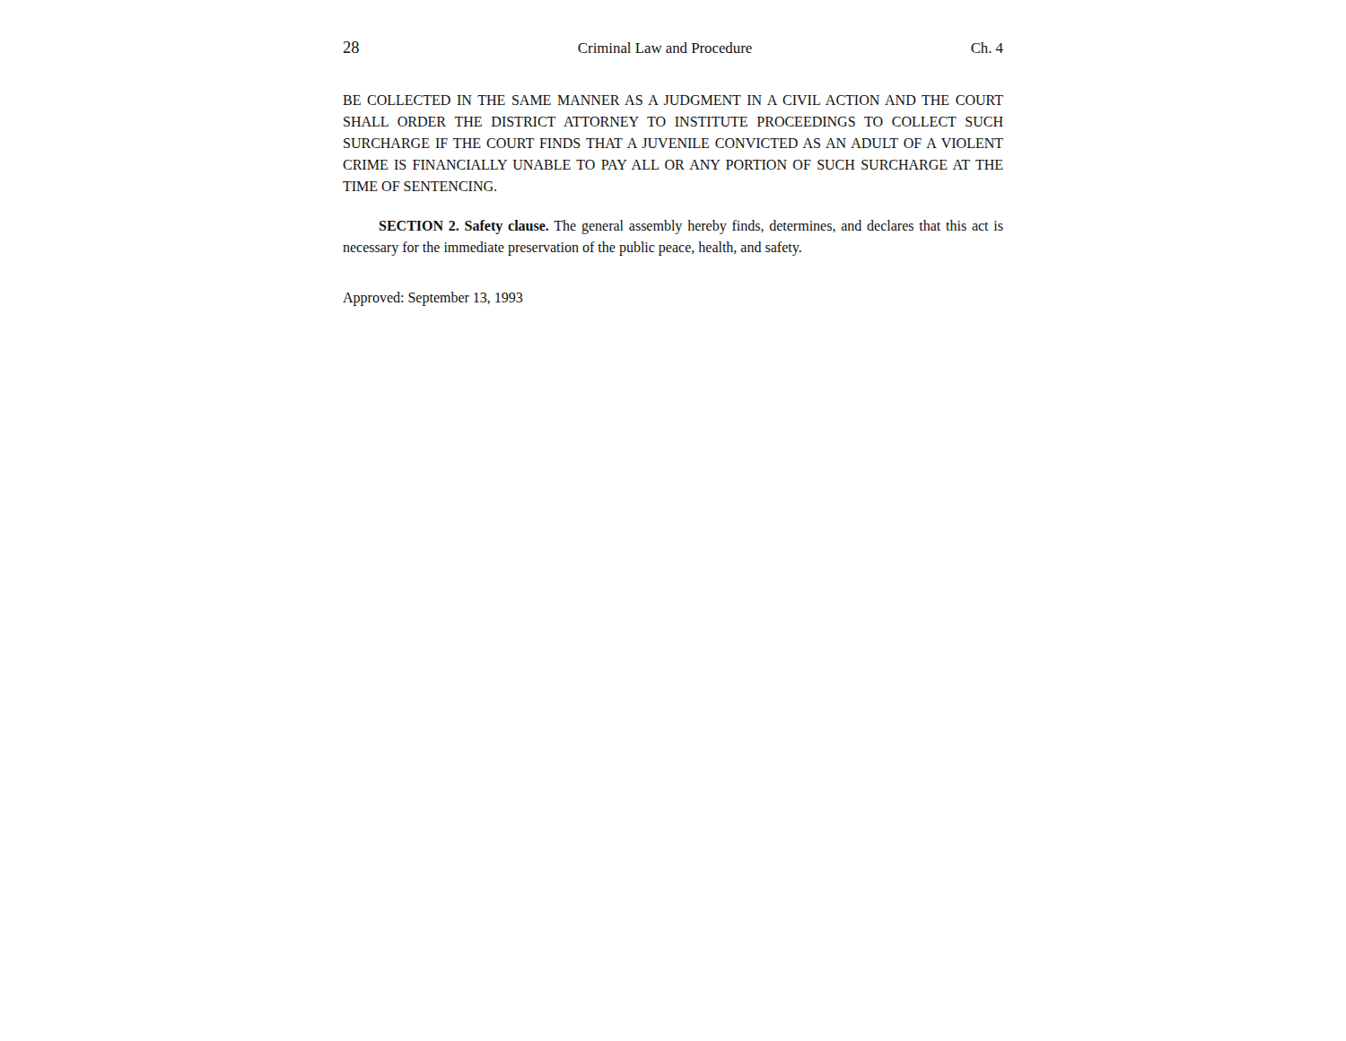28 Criminal Law and Procedure Ch. 4
Be collected in the same manner as a judgment in a civil action and the court shall order the district attorney to institute proceedings to collect such surcharge if the court finds that a juvenile convicted as an adult of a violent crime is financially unable to pay all or any portion of such surcharge at the time of sentencing.
SECTION 2. Safety clause. The general assembly hereby finds, determines, and declares that this act is necessary for the immediate preservation of the public peace, health, and safety.
Approved: September 13, 1993